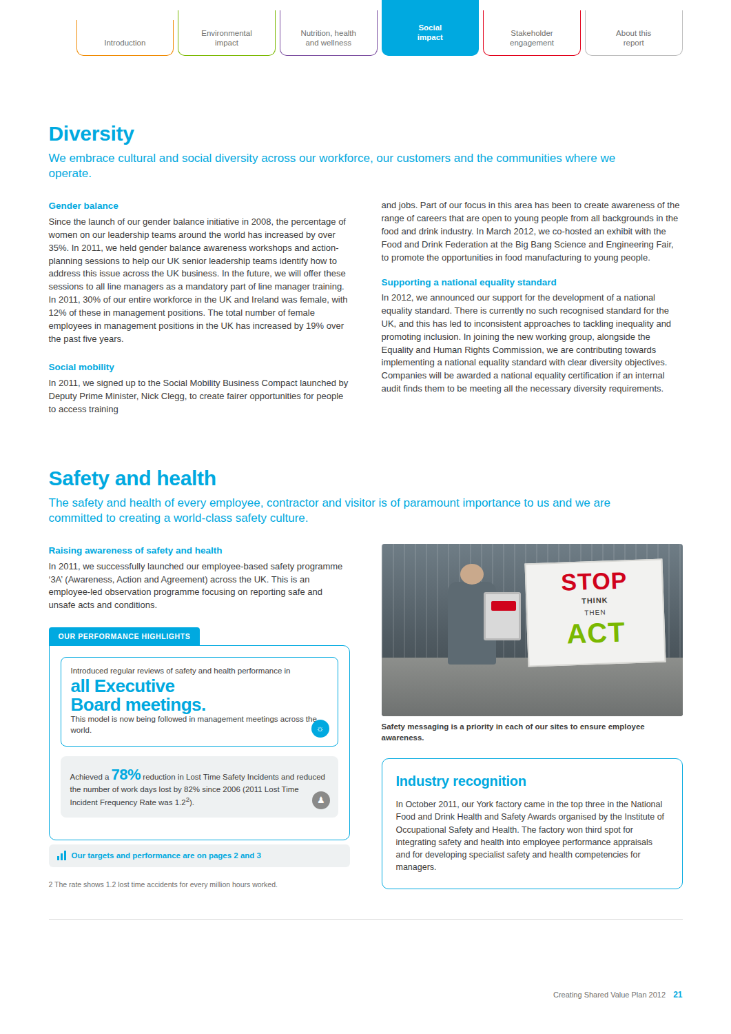Introduction
Environmental
impact
Nutrition, health
and wellness
Social
impact
Stakeholder
engagement
About this
report
Diversity
We embrace cultural and social diversity across our workforce, our customers and the communities where we operate.
Gender balance
Since the launch of our gender balance initiative in 2008, the percentage of women on our leadership teams around the world has increased by over 35%. In 2011, we held gender balance awareness workshops and action-planning sessions to help our UK senior leadership teams identify how to address this issue across the UK business. In the future, we will offer these sessions to all line managers as a mandatory part of line manager training. In 2011, 30% of our entire workforce in the UK and Ireland was female, with 12% of these in management positions. The total number of female employees in management positions in the UK has increased by 19% over the past five years.
Social mobility
In 2011, we signed up to the Social Mobility Business Compact launched by Deputy Prime Minister, Nick Clegg, to create fairer opportunities for people to access training
and jobs. Part of our focus in this area has been to create awareness of the range of careers that are open to young people from all backgrounds in the food and drink industry. In March 2012, we co-hosted an exhibit with the Food and Drink Federation at the Big Bang Science and Engineering Fair, to promote the opportunities in food manufacturing to young people.
Supporting a national equality standard
In 2012, we announced our support for the development of a national equality standard. There is currently no such recognised standard for the UK, and this has led to inconsistent approaches to tackling inequality and promoting inclusion. In joining the new working group, alongside the Equality and Human Rights Commission, we are contributing towards implementing a national equality standard with clear diversity objectives. Companies will be awarded a national equality certification if an internal audit finds them to be meeting all the necessary diversity requirements.
Safety and health
The safety and health of every employee, contractor and visitor is of paramount importance to us and we are committed to creating a world-class safety culture.
Raising awareness of safety and health
In 2011, we successfully launched our employee-based safety programme ‘3A’ (Awareness, Action and Agreement) across the UK. This is an employee-led observation programme focusing on reporting safe and unsafe acts and conditions.
OUR PERFORMANCE HIGHLIGHTS
Introduced regular reviews of safety and health performance in
all Executive
Board meetings.
This model is now being followed in management meetings across the world.
☼
Achieved a 78% reduction in Lost Time Safety Incidents and reduced the number of work days lost by 82% since 2006 (2011 Lost Time Incident Frequency Rate was 1.22).
♟
Our targets and performance are on pages 2 and 3
2 The rate shows 1.2 lost time accidents for every million hours worked.
STOP
THINK
THEN
ACT
Safety messaging is a priority in each of our sites to ensure employee awareness.
Industry recognition
In October 2011, our York factory came in the top three in the National Food and Drink Health and Safety Awards organised by the Institute of Occupational Safety and Health. The factory won third spot for integrating safety and health into employee performance appraisals and for developing specialist safety and health competencies for managers.
Creating Shared Value Plan 2012 21